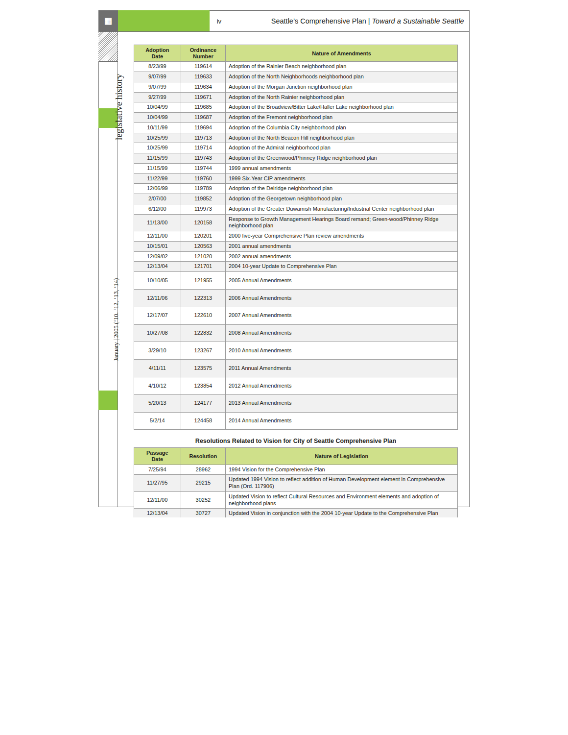▦
iv
Seattle’s Comprehensive Plan | Toward a Sustainable Seattle
legislative history
January | 2005 (‘10. ‘12, ‘13, ‘14)
| Adoption Date | Ordinance Number | Nature of Amendments |
| --- | --- | --- |
| 8/23/99 | 119614 | Adoption of the Rainier Beach neighborhood plan |
| 9/07/99 | 119633 | Adoption of the North Neighborhoods neighborhood plan |
| 9/07/99 | 119634 | Adoption of the Morgan Junction neighborhood plan |
| 9/27/99 | 119671 | Adoption of the North Rainier neighborhood plan |
| 10/04/99 | 119685 | Adoption of the Broadview/Bitter Lake/Haller Lake neighborhood plan |
| 10/04/99 | 119687 | Adoption of the Fremont neighborhood plan |
| 10/11/99 | 119694 | Adoption of the Columbia City neighborhood plan |
| 10/25/99 | 119713 | Adoption of the North Beacon Hill neighborhood plan |
| 10/25/99 | 119714 | Adoption of the Admiral neighborhood plan |
| 11/15/99 | 119743 | Adoption of the Greenwood/Phinney Ridge neighborhood plan |
| 11/15/99 | 119744 | 1999 annual amendments |
| 11/22/99 | 119760 | 1999 Six-Year CIP amendments |
| 12/06/99 | 119789 | Adoption of the Delridge neighborhood plan |
| 2/07/00 | 119852 | Adoption of the Georgetown neighborhood plan |
| 6/12/00 | 119973 | Adoption of the Greater Duwamish Manufacturing/Industrial Center neighborhood plan |
| 11/13/00 | 120158 | Response to Growth Management Hearings Board remand; Green-wood/Phinney Ridge neighborhood plan |
| 12/11/00 | 120201 | 2000 five-year Comprehensive Plan review amendments |
| 10/15/01 | 120563 | 2001 annual amendments |
| 12/09/02 | 121020 | 2002 annual amendments |
| 12/13/04 | 121701 | 2004 10-year Update to Comprehensive Plan |
| 10/10/05 | 121955 | 2005 Annual Amendments |
| 12/11/06 | 122313 | 2006 Annual Amendments |
| 12/17/07 | 122610 | 2007 Annual Amendments |
| 10/27/08 | 122832 | 2008 Annual Amendments |
| 3/29/10 | 123267 | 2010 Annual Amendments |
| 4/11/11 | 123575 | 2011 Annual Amendments |
| 4/10/12 | 123854 | 2012 Annual Amendments |
| 5/20/13 | 124177 | 2013 Annual Amendments |
| 5/2/14 | 124458 | 2014 Annual Amendments |
Resolutions Related to Vision for City of Seattle Comprehensive Plan
| Passage Date | Resolution | Nature of Legislation |
| --- | --- | --- |
| 7/25/94 | 28962 | 1994 Vision for the Comprehensive Plan |
| 11/27/95 | 29215 | Updated 1994 Vision to reflect addition of Human Development element in Comprehensive Plan (Ord. 117906) |
| 12/11/00 | 30252 | Updated Vision to reflect Cultural Resources and Environment elements and adoption of neighborhood plans |
| 12/13/04 | 30727 | Updated Vision in conjunction with the 2004 10-year Update to the Comprehensive Plan |